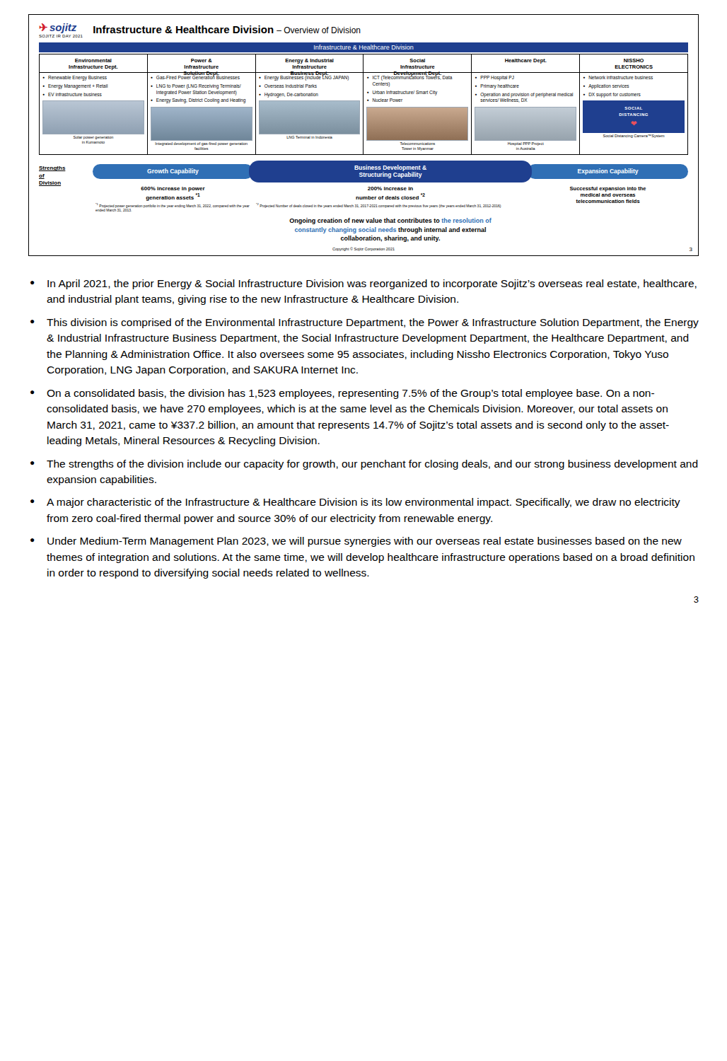sojitz
SOJITZ IR DAY 2021
Infrastructure & Healthcare Division – Overview of Division
Infrastructure & Healthcare Division
| Environmental Infrastructure Dept. Renewable Energy Business Energy Management + Retail EV infrastructure business Solar power generation in Kumamoto | Power & Infrastructure Solution Dept. Gas-Fired Power Generation Businesses LNG to Power (LNG Receiving Terminals/ Integrated Power Station Development) Energy Saving, District Cooling and Heating Integrated development of gas-fired power generation facilities | Energy & Industrial Infrastructure Business Dept. Energy Businesses (include LNG JAPAN) Overseas Industrial Parks Hydrogen, De-carbonation LNG Terminal in Indonesia | Social Infrastructure Development Dept. ICT (Telecommunications Towers, Data Centers) Urban Infrastructure/ Smart City Nuclear Power Telecommunications Tower in Myanmar | Healthcare Dept. PPP Hospital PJ Primary healthcare Operation and provision of peripheral medical services/ Wellness, DX Hospital PPP Project in Australia | NISSHO ELECTRONICS Network infrastructure business Application services DX support for customers SOCIAL DISTANCING ❤ Social Distancing Camera™System |
Strengths
of
Division
Growth Capability
Business Development &
Structuring Capability
Expansion Capability
600% increase in power
generation assets *1
*1 Projected power generation portfolio in the year ending March 31, 2022, compared with the year ended March 31, 2013.
200% increase in
number of deals closed *2
*2 Projected Number of deals closed in the years ended March 31, 2017-2021 compared with the previous five years (the years ended March 31, 2012-2016)
Successful expansion into the
medical and overseas
telecommunication fields
Ongoing creation of new value that contributes to the resolution of
constantly changing social needs through internal and external
collaboration, sharing, and unity.
Copyright © Sojitz Corporation 2021
3
In April 2021, the prior Energy & Social Infrastructure Division was reorganized to incorporate Sojitz’s overseas real estate, healthcare, and industrial plant teams, giving rise to the new Infrastructure & Healthcare Division.
This division is comprised of the Environmental Infrastructure Department, the Power & Infrastructure Solution Department, the Energy & Industrial Infrastructure Business Department, the Social Infrastructure Development Department, the Healthcare Department, and the Planning & Administration Office. It also oversees some 95 associates, including Nissho Electronics Corporation, Tokyo Yuso Corporation, LNG Japan Corporation, and SAKURA Internet Inc.
On a consolidated basis, the division has 1,523 employees, representing 7.5% of the Group’s total employee base. On a non-consolidated basis, we have 270 employees, which is at the same level as the Chemicals Division. Moreover, our total assets on March 31, 2021, came to ¥337.2 billion, an amount that represents 14.7% of Sojitz’s total assets and is second only to the asset-leading Metals, Mineral Resources & Recycling Division.
The strengths of the division include our capacity for growth, our penchant for closing deals, and our strong business development and expansion capabilities.
A major characteristic of the Infrastructure & Healthcare Division is its low environmental impact. Specifically, we draw no electricity from zero coal-fired thermal power and source 30% of our electricity from renewable energy.
Under Medium-Term Management Plan 2023, we will pursue synergies with our overseas real estate businesses based on the new themes of integration and solutions. At the same time, we will develop healthcare infrastructure operations based on a broad definition in order to respond to diversifying social needs related to wellness.
3